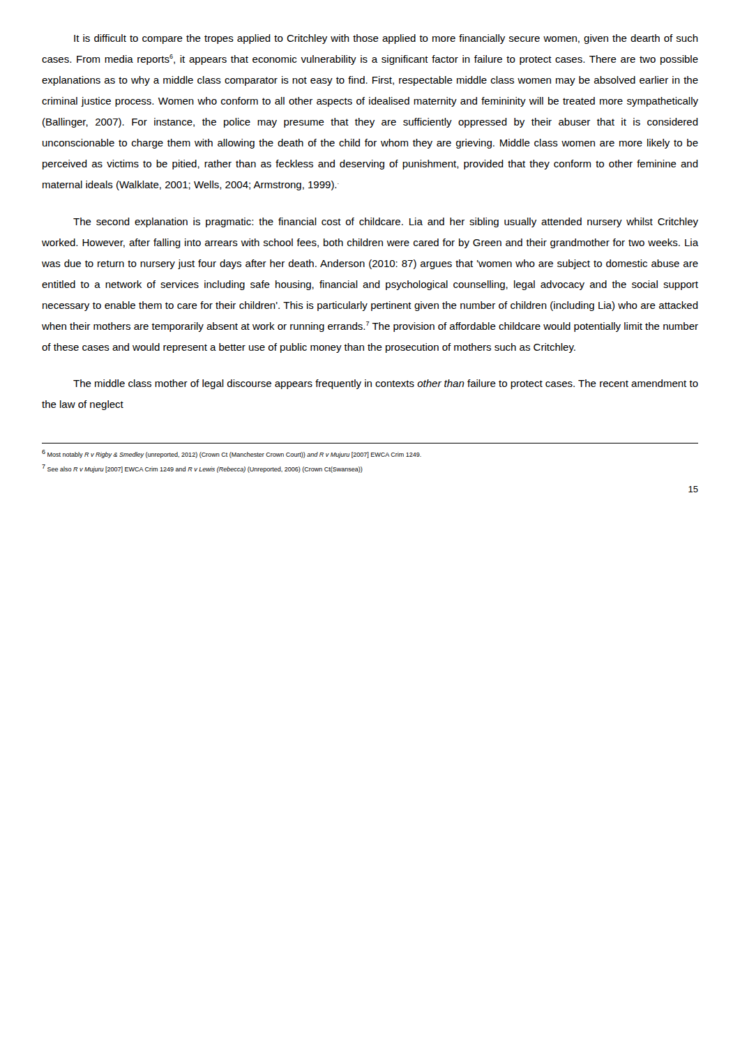It is difficult to compare the tropes applied to Critchley with those applied to more financially secure women, given the dearth of such cases. From media reports6, it appears that economic vulnerability is a significant factor in failure to protect cases. There are two possible explanations as to why a middle class comparator is not easy to find. First, respectable middle class women may be absolved earlier in the criminal justice process. Women who conform to all other aspects of idealised maternity and femininity will be treated more sympathetically (Ballinger, 2007). For instance, the police may presume that they are sufficiently oppressed by their abuser that it is considered unconscionable to charge them with allowing the death of the child for whom they are grieving. Middle class women are more likely to be perceived as victims to be pitied, rather than as feckless and deserving of punishment, provided that they conform to other feminine and maternal ideals (Walklate, 2001; Wells, 2004; Armstrong, 1999)..
The second explanation is pragmatic: the financial cost of childcare. Lia and her sibling usually attended nursery whilst Critchley worked. However, after falling into arrears with school fees, both children were cared for by Green and their grandmother for two weeks. Lia was due to return to nursery just four days after her death. Anderson (2010: 87) argues that 'women who are subject to domestic abuse are entitled to a network of services including safe housing, financial and psychological counselling, legal advocacy and the social support necessary to enable them to care for their children'. This is particularly pertinent given the number of children (including Lia) who are attacked when their mothers are temporarily absent at work or running errands.7 The provision of affordable childcare would potentially limit the number of these cases and would represent a better use of public money than the prosecution of mothers such as Critchley.
The middle class mother of legal discourse appears frequently in contexts other than failure to protect cases. The recent amendment to the law of neglect
6 Most notably R v Rigby & Smedley (unreported, 2012) (Crown Ct (Manchester Crown Court)) and R v Mujuru [2007] EWCA Crim 1249.
7 See also R v Mujuru [2007] EWCA Crim 1249 and R v Lewis (Rebecca) (Unreported, 2006) (Crown Ct(Swansea))
15